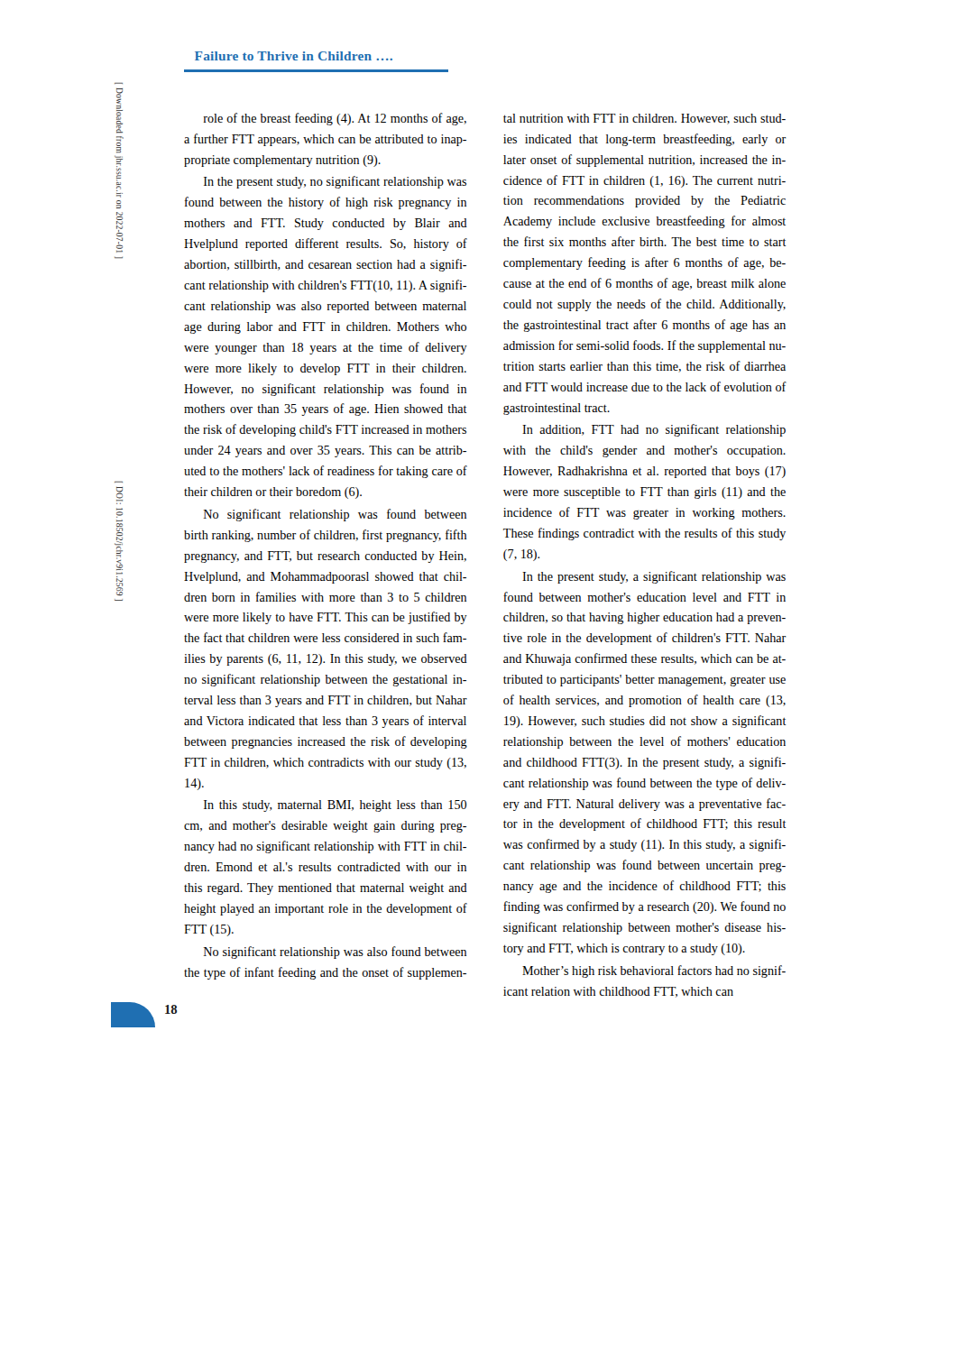[ Downloaded from jhr.ssu.ac.ir on 2022-07-01 ] [ DOI: 10.18502/jchr.v9i1.2569 ]
Failure to Thrive in Children ….
role of the breast feeding (4). At 12 months of age, a further FTT appears, which can be attributed to inappropriate complementary nutrition (9).
In the present study, no significant relationship was found between the history of high risk pregnancy in mothers and FTT. Study conducted by Blair and Hvelplund reported different results. So, history of abortion, stillbirth, and cesarean section had a significant relationship with children's FTT(10, 11). A significant relationship was also reported between maternal age during labor and FTT in children. Mothers who were younger than 18 years at the time of delivery were more likely to develop FTT in their children. However, no significant relationship was found in mothers over than 35 years of age. Hien showed that the risk of developing child's FTT increased in mothers under 24 years and over 35 years. This can be attributed to the mothers' lack of readiness for taking care of their children or their boredom (6).
No significant relationship was found between birth ranking, number of children, first pregnancy, fifth pregnancy, and FTT, but research conducted by Hein, Hvelplund, and Mohammadpoorasl showed that children born in families with more than 3 to 5 children were more likely to have FTT. This can be justified by the fact that children were less considered in such families by parents (6, 11, 12). In this study, we observed no significant relationship between the gestational interval less than 3 years and FTT in children, but Nahar and Victora indicated that less than 3 years of interval between pregnancies increased the risk of developing FTT in children, which contradicts with our study (13, 14).
In this study, maternal BMI, height less than 150 cm, and mother's desirable weight gain during pregnancy had no significant relationship with FTT in children. Emond et al.'s results contradicted with our in this regard. They mentioned that maternal weight and height played an important role in the development of FTT (15).
No significant relationship was also found between the type of infant feeding and the onset of supplemental nutrition with FTT in children. However, such studies indicated that long-term breastfeeding, early or later onset of supplemental nutrition, increased the incidence of FTT in children (1, 16). The current nutrition recommendations provided by the Pediatric Academy include exclusive breastfeeding for almost the first six months after birth. The best time to start complementary feeding is after 6 months of age, because at the end of 6 months of age, breast milk alone could not supply the needs of the child. Additionally, the gastrointestinal tract after 6 months of age has an admission for semi-solid foods. If the supplemental nutrition starts earlier than this time, the risk of diarrhea and FTT would increase due to the lack of evolution of gastrointestinal tract.
In addition, FTT had no significant relationship with the child's gender and mother's occupation. However, Radhakrishna et al. reported that boys (17) were more susceptible to FTT than girls (11) and the incidence of FTT was greater in working mothers. These findings contradict with the results of this study (7, 18).
In the present study, a significant relationship was found between mother's education level and FTT in children, so that having higher education had a preventive role in the development of children's FTT. Nahar and Khuwaja confirmed these results, which can be attributed to participants' better management, greater use of health services, and promotion of health care (13, 19). However, such studies did not show a significant relationship between the level of mothers' education and childhood FTT(3). In the present study, a significant relationship was found between the type of delivery and FTT. Natural delivery was a preventative factor in the development of childhood FTT; this result was confirmed by a study (11). In this study, a significant relationship was found between uncertain pregnancy age and the incidence of childhood FTT; this finding was confirmed by a research (20). We found no significant relationship between mother's disease history and FTT, which is contrary to a study (10).
Mother’s high risk behavioral factors had no significant relation with childhood FTT, which can
18